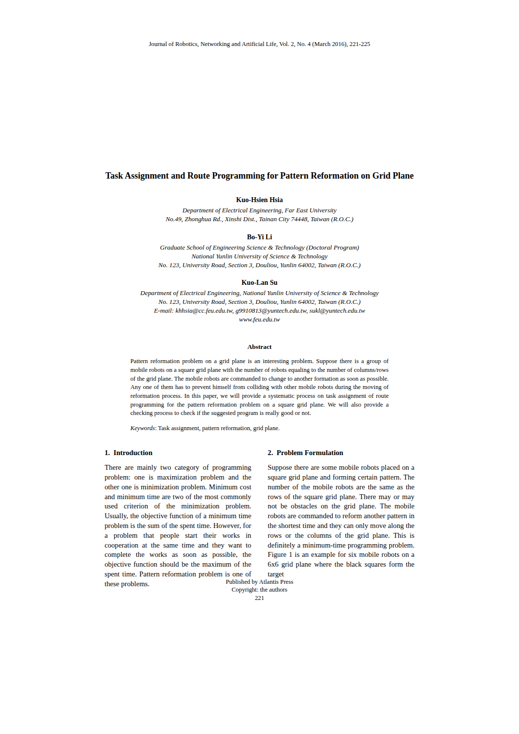Journal of Robotics, Networking and Artificial Life, Vol. 2, No. 4 (March 2016), 221-225
Task Assignment and Route Programming for Pattern Reformation on Grid Plane
Kuo-Hsien Hsia
Department of Electrical Engineering, Far East University
No.49, Zhonghua Rd., Xinshi Dist., Tainan City 74448, Taiwan (R.O.C.)
Bo-Yi Li
Graduate School of Engineering Science & Technology (Doctoral Program)
National Yunlin University of Science & Technology
No. 123, University Road, Section 3, Douliou, Yunlin 64002, Taiwan (R.O.C.)
Kuo-Lan Su
Department of Electrical Engineering, National Yunlin University of Science & Technology
No. 123, University Road, Section 3, Douliou, Yunlin 64002, Taiwan (R.O.C.)
E-mail: khhsia@cc.feu.edu.tw, g9910813@yuntech.edu.tw, sukl@yuntech.edu.tw
www.feu.edu.tw
Abstract
Pattern reformation problem on a grid plane is an interesting problem. Suppose there is a group of mobile robots on a square grid plane with the number of robots equaling to the number of columns/rows of the grid plane. The mobile robots are commanded to change to another formation as soon as possible. Any one of them has to prevent himself from colliding with other mobile robots during the moving of reformation process. In this paper, we will provide a systematic process on task assignment of route programming for the pattern reformation problem on a square grid plane. We will also provide a checking process to check if the suggested program is really good or not.
Keywords: Task assignment, pattern reformation, grid plane.
1. Introduction
There are mainly two category of programming problem: one is maximization problem and the other one is minimization problem. Minimum cost and minimum time are two of the most commonly used criterion of the minimization problem. Usually, the objective function of a minimum time problem is the sum of the spent time. However, for a problem that people start their works in cooperation at the same time and they want to complete the works as soon as possible, the objective function should be the maximum of the spent time. Pattern reformation problem is one of these problems.
2. Problem Formulation
Suppose there are some mobile robots placed on a square grid plane and forming certain pattern. The number of the mobile robots are the same as the rows of the square grid plane. There may or may not be obstacles on the grid plane. The mobile robots are commanded to reform another pattern in the shortest time and they can only move along the rows or the columns of the grid plane. This is definitely a minimum-time programming problem. Figure 1 is an example for six mobile robots on a 6x6 grid plane where the black squares form the target
Published by Atlantis Press
Copyright: the authors
221